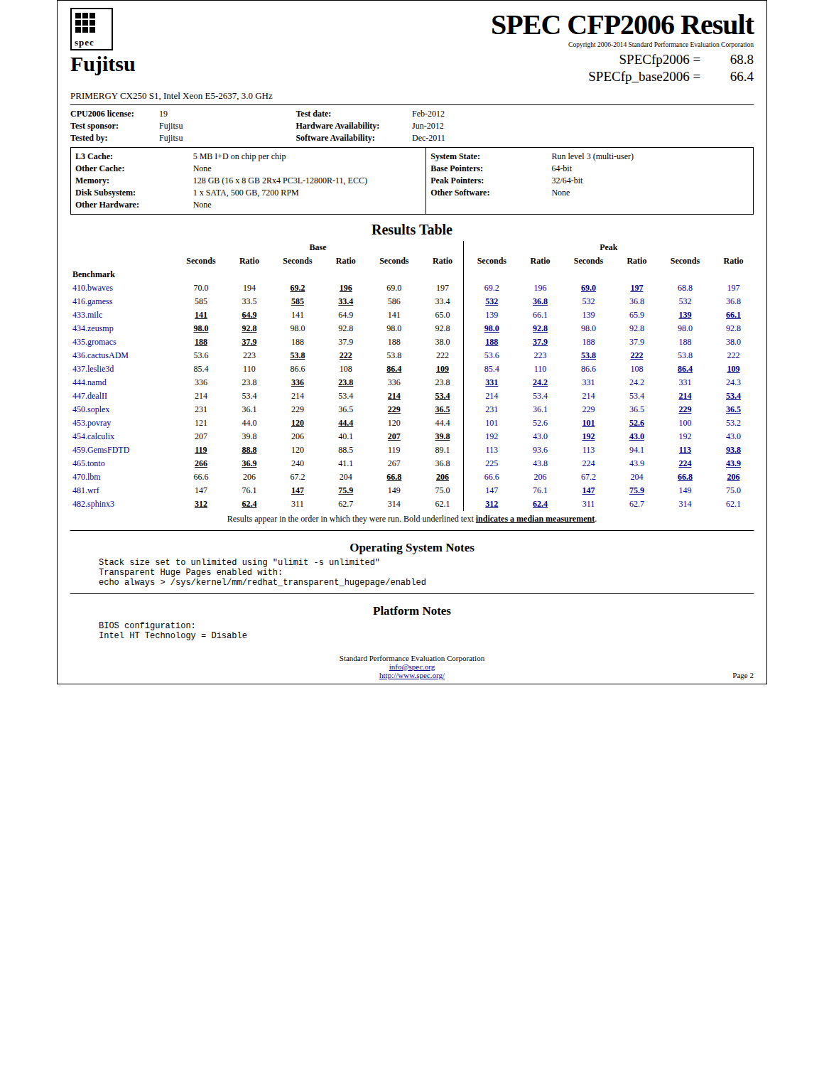spec
SPEC CFP2006 Result
Copyright 2006-2014 Standard Performance Evaluation Corporation
Fujitsu
SPECfp2006 = 68.8
SPECfp_base2006 = 66.4
PRIMERGY CX250 S1, Intel Xeon E5-2637, 3.0 GHz
| CPU2006 license: | 19 | Test date: | Feb-2012 |
| Test sponsor: | Fujitsu | Hardware Availability: | Jun-2012 |
| Tested by: | Fujitsu | Software Availability: | Dec-2011 |
| L3 Cache: | 5 MB I+D on chip per chip |
| Other Cache: | None |
| Memory: | 128 GB (16 x 8 GB 2Rx4 PC3L-12800R-11, ECC) |
| Disk Subsystem: | 1 x SATA, 500 GB, 7200 RPM |
| Other Hardware: | None |
| System State: | Run level 3 (multi-user) |
| Base Pointers: | 64-bit |
| Peak Pointers: | 32/64-bit |
| Other Software: | None |
Results Table
| | Base | Peak |
| --- | --- | --- |
| Seconds | Ratio | Seconds | Ratio | Seconds | Ratio | Seconds | Ratio | Seconds | Ratio | Seconds | Ratio |
| Benchmark | | |
| 410.bwaves | 70.0 | 194 | 69.2 | 196 | 69.0 | 197 | 69.2 | 196 | 69.0 | 197 | 68.8 | 197 |
| 416.gamess | 585 | 33.5 | 585 | 33.4 | 586 | 33.4 | 532 | 36.8 | 532 | 36.8 | 532 | 36.8 |
| 433.milc | 141 | 64.9 | 141 | 64.9 | 141 | 65.0 | 139 | 66.1 | 139 | 65.9 | 139 | 66.1 |
| 434.zeusmp | 98.0 | 92.8 | 98.0 | 92.8 | 98.0 | 92.8 | 98.0 | 92.8 | 98.0 | 92.8 | 98.0 | 92.8 |
| 435.gromacs | 188 | 37.9 | 188 | 37.9 | 188 | 38.0 | 188 | 37.9 | 188 | 37.9 | 188 | 38.0 |
| 436.cactusADM | 53.6 | 223 | 53.8 | 222 | 53.8 | 222 | 53.6 | 223 | 53.8 | 222 | 53.8 | 222 |
| 437.leslie3d | 85.4 | 110 | 86.6 | 108 | 86.4 | 109 | 85.4 | 110 | 86.6 | 108 | 86.4 | 109 |
| 444.namd | 336 | 23.8 | 336 | 23.8 | 336 | 23.8 | 331 | 24.2 | 331 | 24.2 | 331 | 24.3 |
| 447.dealII | 214 | 53.4 | 214 | 53.4 | 214 | 53.4 | 214 | 53.4 | 214 | 53.4 | 214 | 53.4 |
| 450.soplex | 231 | 36.1 | 229 | 36.5 | 229 | 36.5 | 231 | 36.1 | 229 | 36.5 | 229 | 36.5 |
| 453.povray | 121 | 44.0 | 120 | 44.4 | 120 | 44.4 | 101 | 52.6 | 101 | 52.6 | 100 | 53.2 |
| 454.calculix | 207 | 39.8 | 206 | 40.1 | 207 | 39.8 | 192 | 43.0 | 192 | 43.0 | 192 | 43.0 |
| 459.GemsFDTD | 119 | 88.8 | 120 | 88.5 | 119 | 89.1 | 113 | 93.6 | 113 | 94.1 | 113 | 93.8 |
| 465.tonto | 266 | 36.9 | 240 | 41.1 | 267 | 36.8 | 225 | 43.8 | 224 | 43.9 | 224 | 43.9 |
| 470.lbm | 66.6 | 206 | 67.2 | 204 | 66.8 | 206 | 66.6 | 206 | 67.2 | 204 | 66.8 | 206 |
| 481.wrf | 147 | 76.1 | 147 | 75.9 | 149 | 75.0 | 147 | 76.1 | 147 | 75.9 | 149 | 75.0 |
| 482.sphinx3 | 312 | 62.4 | 311 | 62.7 | 314 | 62.1 | 312 | 62.4 | 311 | 62.7 | 314 | 62.1 |
Results appear in the order in which they were run. Bold underlined text indicates a median measurement.
Operating System Notes
Stack size set to unlimited using "ulimit -s unlimited"
Transparent Huge Pages enabled with:
echo always > /sys/kernel/mm/redhat_transparent_hugepage/enabled
Platform Notes
BIOS configuration:
Intel HT Technology = Disable
Standard Performance Evaluation Corporation
info@spec.org
http://www.spec.org/ Page 2